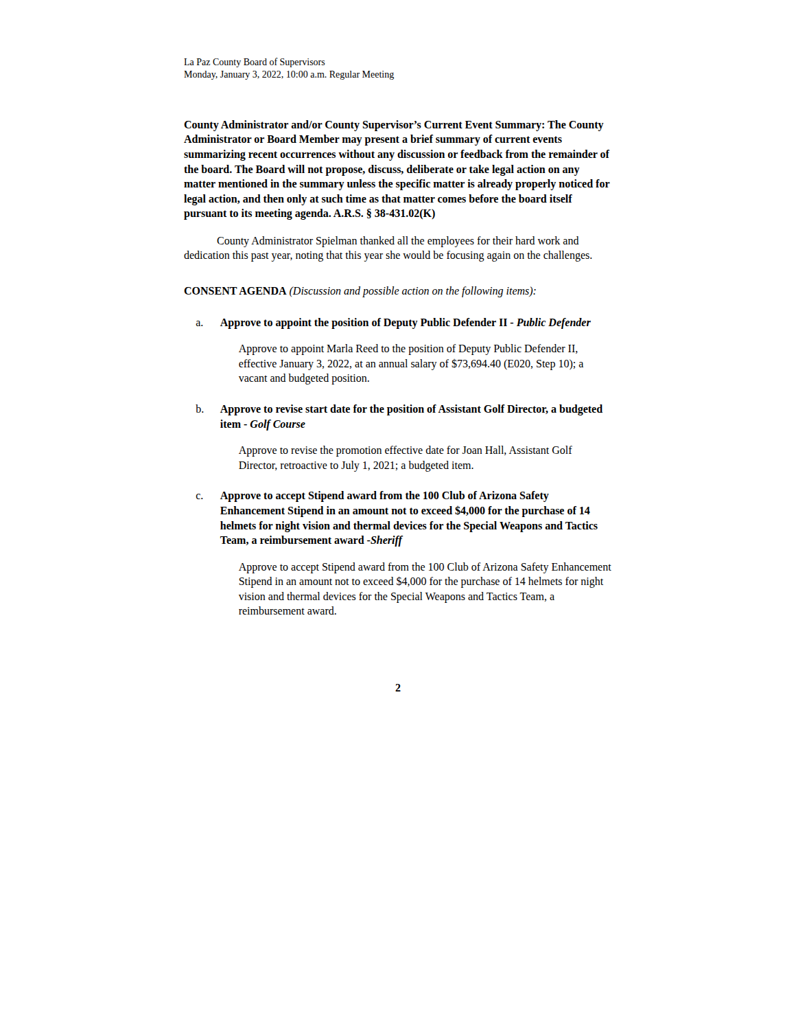La Paz County Board of Supervisors
Monday, January 3, 2022, 10:00 a.m. Regular Meeting
County Administrator and/or County Supervisor’s Current Event Summary: The County Administrator or Board Member may present a brief summary of current events summarizing recent occurrences without any discussion or feedback from the remainder of the board. The Board will not propose, discuss, deliberate or take legal action on any matter mentioned in the summary unless the specific matter is already properly noticed for legal action, and then only at such time as that matter comes before the board itself pursuant to its meeting agenda. A.R.S. § 38-431.02(K)
County Administrator Spielman thanked all the employees for their hard work and dedication this past year, noting that this year she would be focusing again on the challenges.
CONSENT AGENDA (Discussion and possible action on the following items):
a.
Approve to appoint the position of Deputy Public Defender II - Public Defender
Approve to appoint Marla Reed to the position of Deputy Public Defender II, effective January 3, 2022, at an annual salary of $73,694.40 (E020, Step 10); a vacant and budgeted position.
b.
Approve to revise start date for the position of Assistant Golf Director, a budgeted item - Golf Course
Approve to revise the promotion effective date for Joan Hall, Assistant Golf Director, retroactive to July 1, 2021; a budgeted item.
c.
Approve to accept Stipend award from the 100 Club of Arizona Safety Enhancement Stipend in an amount not to exceed $4,000 for the purchase of 14 helmets for night vision and thermal devices for the Special Weapons and Tactics Team, a reimbursement award -Sheriff
Approve to accept Stipend award from the 100 Club of Arizona Safety Enhancement Stipend in an amount not to exceed $4,000 for the purchase of 14 helmets for night vision and thermal devices for the Special Weapons and Tactics Team, a reimbursement award.
2